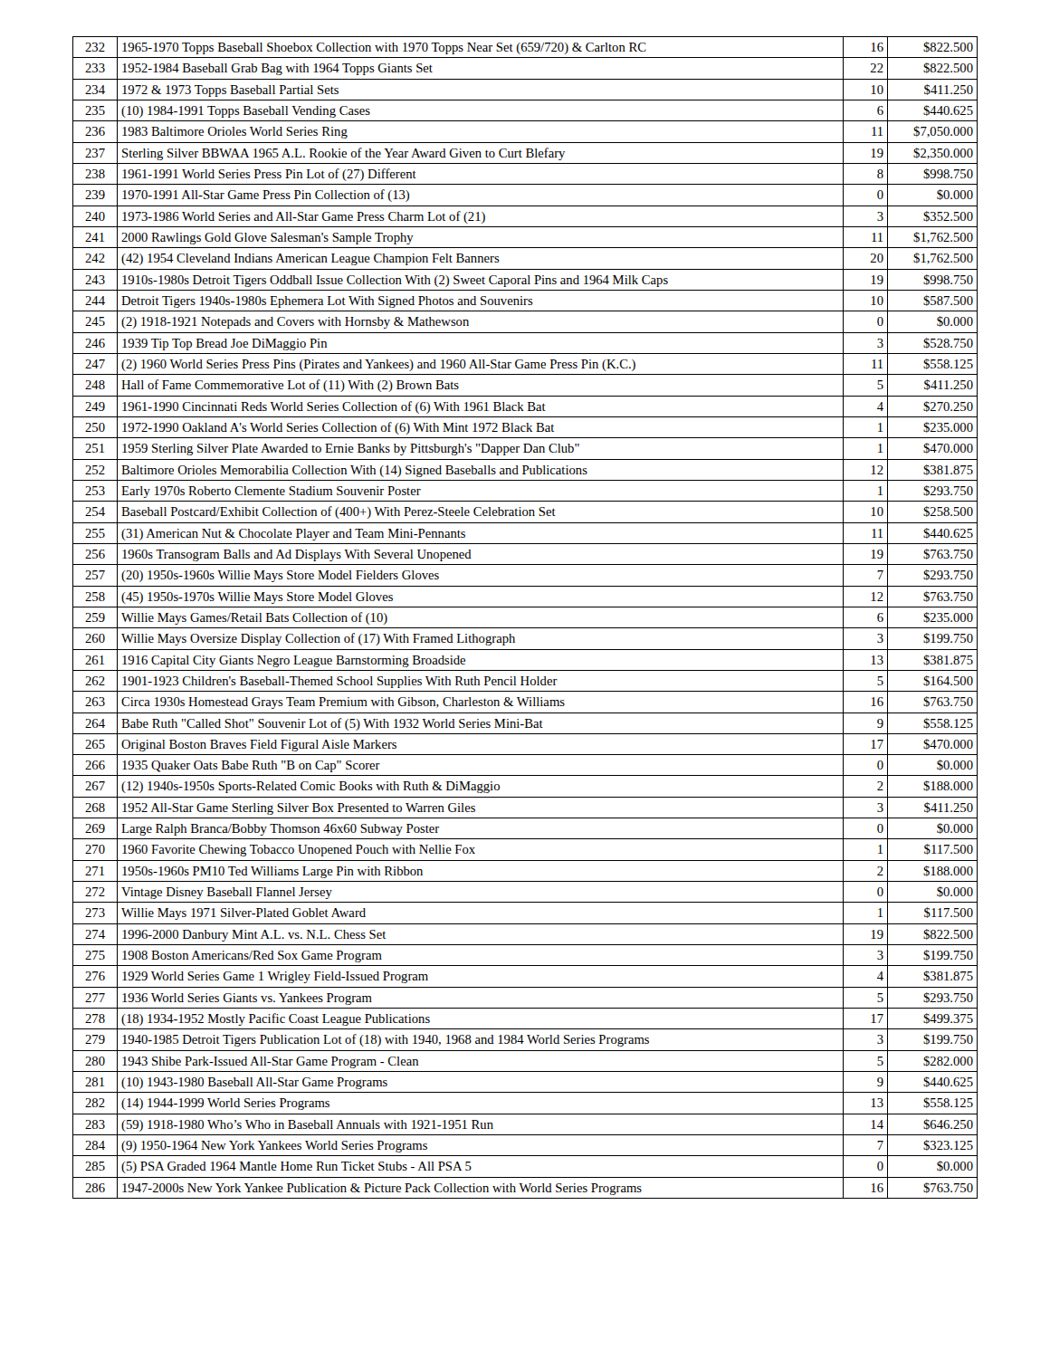| 232 | 1965-1970 Topps Baseball Shoebox Collection with 1970 Topps Near Set (659/720) & Carlton RC | 16 | $822.500 |
| 233 | 1952-1984 Baseball Grab Bag with 1964 Topps Giants Set | 22 | $822.500 |
| 234 | 1972 & 1973 Topps Baseball Partial Sets | 10 | $411.250 |
| 235 | (10) 1984-1991 Topps Baseball Vending Cases | 6 | $440.625 |
| 236 | 1983 Baltimore Orioles World Series Ring | 11 | $7,050.000 |
| 237 | Sterling Silver BBWAA 1965 A.L. Rookie of the Year Award Given to Curt Blefary | 19 | $2,350.000 |
| 238 | 1961-1991 World Series Press Pin Lot of (27) Different | 8 | $998.750 |
| 239 | 1970-1991 All-Star Game Press Pin Collection of (13) | 0 | $0.000 |
| 240 | 1973-1986 World Series and All-Star Game Press Charm Lot of (21) | 3 | $352.500 |
| 241 | 2000 Rawlings Gold Glove Salesman's Sample Trophy | 11 | $1,762.500 |
| 242 | (42) 1954 Cleveland Indians American League Champion Felt Banners | 20 | $1,762.500 |
| 243 | 1910s-1980s Detroit Tigers Oddball Issue Collection With (2) Sweet Caporal Pins and 1964 Milk Caps | 19 | $998.750 |
| 244 | Detroit Tigers 1940s-1980s Ephemera Lot With Signed Photos and Souvenirs | 10 | $587.500 |
| 245 | (2) 1918-1921 Notepads and Covers with Hornsby & Mathewson | 0 | $0.000 |
| 246 | 1939 Tip Top Bread Joe DiMaggio Pin | 3 | $528.750 |
| 247 | (2) 1960 World Series Press Pins (Pirates and Yankees) and 1960 All-Star Game Press Pin (K.C.) | 11 | $558.125 |
| 248 | Hall of Fame Commemorative Lot of (11) With (2) Brown Bats | 5 | $411.250 |
| 249 | 1961-1990 Cincinnati Reds World Series Collection of (6) With 1961 Black Bat | 4 | $270.250 |
| 250 | 1972-1990 Oakland A's World Series Collection of (6) With Mint 1972 Black Bat | 1 | $235.000 |
| 251 | 1959 Sterling Silver Plate Awarded to Ernie Banks by Pittsburgh's "Dapper Dan Club" | 1 | $470.000 |
| 252 | Baltimore Orioles Memorabilia Collection With (14) Signed Baseballs and Publications | 12 | $381.875 |
| 253 | Early 1970s Roberto Clemente Stadium Souvenir Poster | 1 | $293.750 |
| 254 | Baseball Postcard/Exhibit Collection of (400+) With Perez-Steele Celebration Set | 10 | $258.500 |
| 255 | (31) American Nut & Chocolate Player and Team Mini-Pennants | 11 | $440.625 |
| 256 | 1960s Transogram Balls and Ad Displays With Several Unopened | 19 | $763.750 |
| 257 | (20) 1950s-1960s Willie Mays Store Model Fielders Gloves | 7 | $293.750 |
| 258 | (45) 1950s-1970s Willie Mays Store Model Gloves | 12 | $763.750 |
| 259 | Willie Mays Games/Retail Bats Collection of (10) | 6 | $235.000 |
| 260 | Willie Mays Oversize Display Collection of (17) With Framed Lithograph | 3 | $199.750 |
| 261 | 1916 Capital City Giants Negro League Barnstorming Broadside | 13 | $381.875 |
| 262 | 1901-1923 Children's Baseball-Themed School Supplies With Ruth Pencil Holder | 5 | $164.500 |
| 263 | Circa 1930s Homestead Grays Team Premium with Gibson, Charleston & Williams | 16 | $763.750 |
| 264 | Babe Ruth "Called Shot" Souvenir Lot of (5) With 1932 World Series Mini-Bat | 9 | $558.125 |
| 265 | Original Boston Braves Field Figural Aisle Markers | 17 | $470.000 |
| 266 | 1935 Quaker Oats Babe Ruth "B on Cap" Scorer | 0 | $0.000 |
| 267 | (12) 1940s-1950s Sports-Related Comic Books with Ruth & DiMaggio | 2 | $188.000 |
| 268 | 1952 All-Star Game Sterling Silver Box Presented to Warren Giles | 3 | $411.250 |
| 269 | Large Ralph Branca/Bobby Thomson 46x60 Subway Poster | 0 | $0.000 |
| 270 | 1960 Favorite Chewing Tobacco Unopened Pouch with Nellie Fox | 1 | $117.500 |
| 271 | 1950s-1960s PM10 Ted Williams Large Pin with Ribbon | 2 | $188.000 |
| 272 | Vintage Disney Baseball Flannel Jersey | 0 | $0.000 |
| 273 | Willie Mays 1971 Silver-Plated Goblet Award | 1 | $117.500 |
| 274 | 1996-2000 Danbury Mint A.L. vs. N.L. Chess Set | 19 | $822.500 |
| 275 | 1908 Boston Americans/Red Sox Game Program | 3 | $199.750 |
| 276 | 1929 World Series Game 1 Wrigley Field-Issued Program | 4 | $381.875 |
| 277 | 1936 World Series Giants vs. Yankees Program | 5 | $293.750 |
| 278 | (18) 1934-1952 Mostly Pacific Coast League Publications | 17 | $499.375 |
| 279 | 1940-1985 Detroit Tigers Publication Lot of (18) with 1940, 1968 and 1984 World Series Programs | 3 | $199.750 |
| 280 | 1943 Shibe Park-Issued All-Star Game Program - Clean | 5 | $282.000 |
| 281 | (10) 1943-1980 Baseball All-Star Game Programs | 9 | $440.625 |
| 282 | (14) 1944-1999 World Series Programs | 13 | $558.125 |
| 283 | (59) 1918-1980 Who’s Who in Baseball Annuals with 1921-1951 Run | 14 | $646.250 |
| 284 | (9) 1950-1964 New York Yankees World Series Programs | 7 | $323.125 |
| 285 | (5) PSA Graded 1964 Mantle Home Run Ticket Stubs - All PSA 5 | 0 | $0.000 |
| 286 | 1947-2000s New York Yankee Publication & Picture Pack Collection with World Series Programs | 16 | $763.750 |